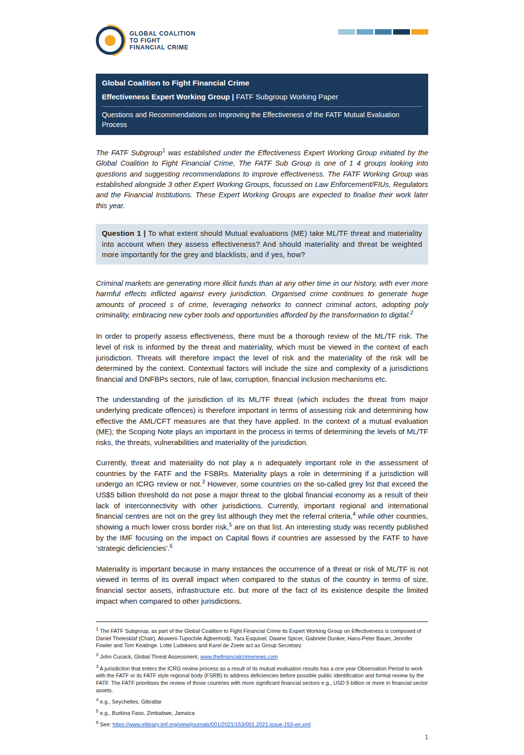Global Coalition to Fight Financial Crime
Global Coalition to Fight Financial Crime
Effectiveness Expert Working Group | FATF Subgroup Working Paper
Questions and Recommendations on Improving the Effectiveness of the FATF Mutual Evaluation Process
The FATF Subgroup1 was established under the Effectiveness Expert Working Group initiated by the Global Coalition to Fight Financial Crime, The FATF Sub Group is one of 1 4 groups looking into questions and suggesting recommendations to improve effectiveness. The FATF Working Group was established alongside 3 other Expert Working Groups, focussed on Law Enforcement/FIUs, Regulators and the Financial Institutions. These Expert Working Groups are expected to finalise their work later this year.
Question 1 | To what extent should Mutual evaluations (ME) take ML/TF threat and materiality into account when they assess effectiveness? And should materiality and threat be weighted more importantly for the grey and blacklists, and if yes, how?
Criminal markets are generating more illicit funds than at any other time in our history, with ever more harmful effects inflicted against every jurisdiction. Organised crime continues to generate huge amounts of proceed s of crime, leveraging networks to connect criminal actors, adopting poly criminality, embracing new cyber tools and opportunities afforded by the transformation to digital.2
In order to properly assess effectiveness, there must be a thorough review of the ML/TF risk. The level of risk is informed by the threat and materiality, which must be viewed in the context of each jurisdiction. Threats will therefore impact the level of risk and the materiality of the risk will be determined by the context. Contextual factors will include the size and complexity of a jurisdictions financial and DNFBPs sectors, rule of law, corruption, financial inclusion mechanisms etc.
The understanding of the jurisdiction of its ML/TF threat (which includes the threat from major underlying predicate offences) is therefore important in terms of assessing risk and determining how effective the AML/CFT measures are that they have applied. In the context of a mutual evaluation (ME); the Scoping Note plays an important in the process in terms of determining the levels of ML/TF risks, the threats, vulnerabilities and materiality of the jurisdiction.
Currently, threat and materiality do not play a n adequately important role in the assessment of countries by the FATF and the FSBRs. Materiality plays a role in determining if a jurisdiction will undergo an ICRG review or not.3 However, some countries on the so-called grey list that exceed the US$5 billion threshold do not pose a major threat to the global financial economy as a result of their lack of interconnectivity with other jurisdictions. Currently, important regional and international financial centres are not on the grey list although they met the referral criteria,4 while other countries, showing a much lower cross border risk,5 are on that list. An interesting study was recently published by the IMF focusing on the impact on Capital flows if countries are assessed by the FATF to have ‘strategic deficiencies’.6
Materiality is important because in many instances the occurrence of a threat or risk of ML/TF is not viewed in terms of its overall impact when compared to the status of the country in terms of size, financial sector assets, infrastructure etc. but more of the fact of its existence despite the limited impact when compared to other jurisdictions.
1 The FATF Subgroup, as part of the Global Coalition to Fight Financial Crime its Expert Working Group on Effectiveness is composed of Daniel Thelesklaf (Chair), Atuweni-Tupochile Agbermodji, Yara Esquivel, Dawne Spicer, Gabriele Dunker, Hans-Peter Bauer, Jennifer Fowler and Tom Keatinge. Lotte Ludekens and Karel de Zoete act as Group Secretary.
2 John Cusack, Global Threat Assessment, www.thefinancialcrimenews.com
3 A jurisdiction that enters the ICRG review process as a result of its mutual evaluation results has a one year Observation Period to work with the FATF or its FATF style regional body (FSRB) to address deficiencies before possible public identification and formal review by the FATF. The FATF prioritises the review of those countries with more significant financial sectors e.g., USD 5 billion or more in financial sector assets.
4 e.g., Seychelles, Gibraltar
5 e.g., Burkina Faso, Zimbabwe, Jamaica
6 See: https://www.elibrary.imf.org/view/journals/001/2021/153/001.2021.issue-153-en.xml
1